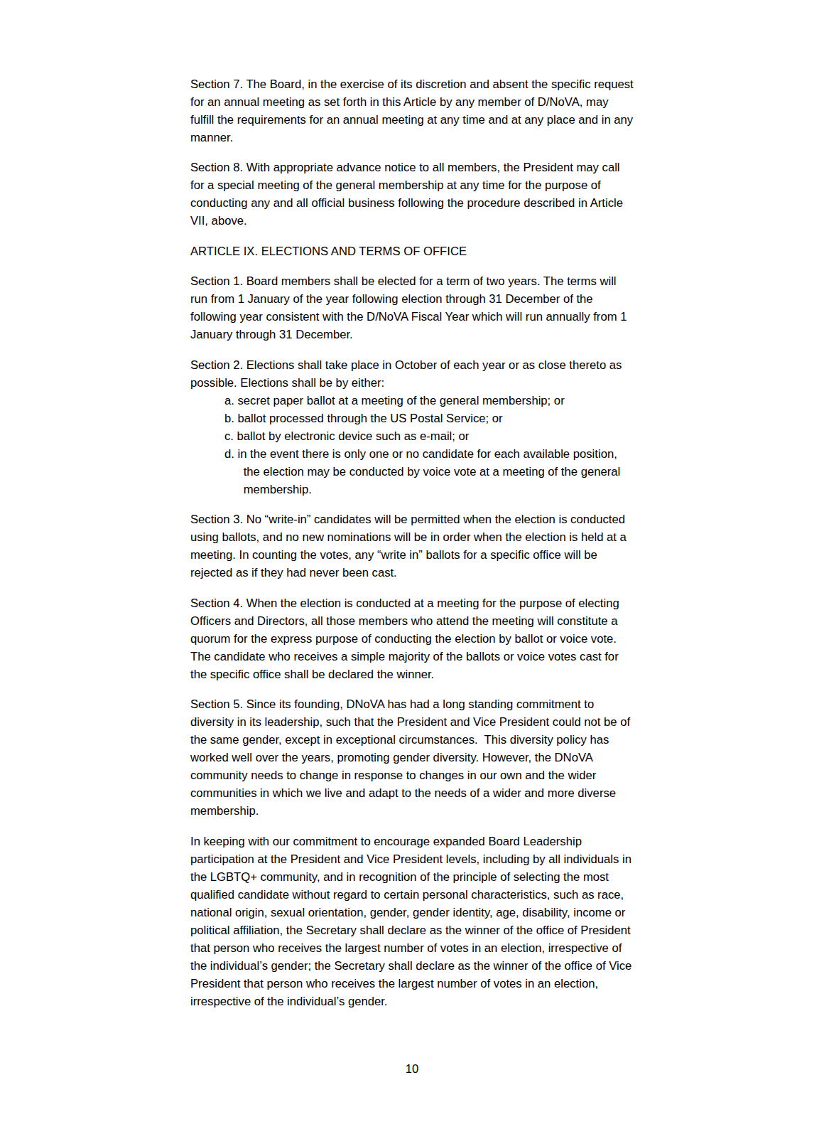Section 7. The Board, in the exercise of its discretion and absent the specific request for an annual meeting as set forth in this Article by any member of D/NoVA, may fulfill the requirements for an annual meeting at any time and at any place and in any manner.
Section 8. With appropriate advance notice to all members, the President may call for a special meeting of the general membership at any time for the purpose of conducting any and all official business following the procedure described in Article VII, above.
ARTICLE IX. ELECTIONS AND TERMS OF OFFICE
Section 1. Board members shall be elected for a term of two years. The terms will run from 1 January of the year following election through 31 December of the following year consistent with the D/NoVA Fiscal Year which will run annually from 1 January through 31 December.
Section 2. Elections shall take place in October of each year or as close thereto as possible. Elections shall be by either:
a. secret paper ballot at a meeting of the general membership; or
b. ballot processed through the US Postal Service; or
c. ballot by electronic device such as e-mail; or
d. in the event there is only one or no candidate for each available position, the election may be conducted by voice vote at a meeting of the general membership.
Section 3. No “write-in” candidates will be permitted when the election is conducted using ballots, and no new nominations will be in order when the election is held at a meeting. In counting the votes, any “write in” ballots for a specific office will be rejected as if they had never been cast.
Section 4. When the election is conducted at a meeting for the purpose of electing Officers and Directors, all those members who attend the meeting will constitute a quorum for the express purpose of conducting the election by ballot or voice vote. The candidate who receives a simple majority of the ballots or voice votes cast for the specific office shall be declared the winner.
Section 5. Since its founding, DNoVA has had a long standing commitment to diversity in its leadership, such that the President and Vice President could not be of the same gender, except in exceptional circumstances. This diversity policy has worked well over the years, promoting gender diversity. However, the DNoVA community needs to change in response to changes in our own and the wider communities in which we live and adapt to the needs of a wider and more diverse membership.
In keeping with our commitment to encourage expanded Board Leadership participation at the President and Vice President levels, including by all individuals in the LGBTQ+ community, and in recognition of the principle of selecting the most qualified candidate without regard to certain personal characteristics, such as race, national origin, sexual orientation, gender, gender identity, age, disability, income or political affiliation, the Secretary shall declare as the winner of the office of President that person who receives the largest number of votes in an election, irrespective of the individual’s gender; the Secretary shall declare as the winner of the office of Vice President that person who receives the largest number of votes in an election, irrespective of the individual’s gender.
10